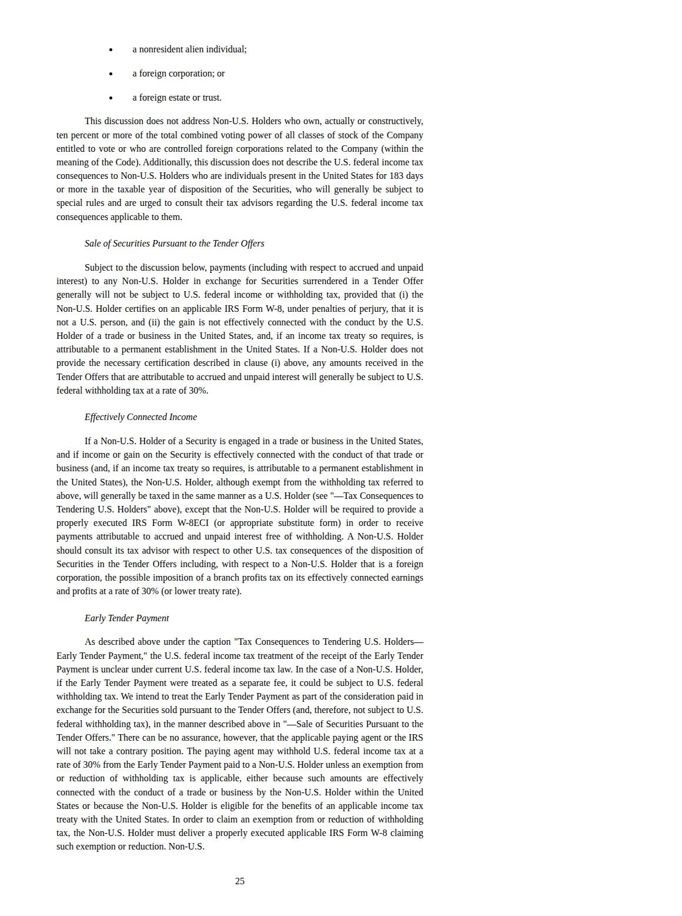a nonresident alien individual;
a foreign corporation; or
a foreign estate or trust.
This discussion does not address Non-U.S. Holders who own, actually or constructively, ten percent or more of the total combined voting power of all classes of stock of the Company entitled to vote or who are controlled foreign corporations related to the Company (within the meaning of the Code). Additionally, this discussion does not describe the U.S. federal income tax consequences to Non-U.S. Holders who are individuals present in the United States for 183 days or more in the taxable year of disposition of the Securities, who will generally be subject to special rules and are urged to consult their tax advisors regarding the U.S. federal income tax consequences applicable to them.
Sale of Securities Pursuant to the Tender Offers
Subject to the discussion below, payments (including with respect to accrued and unpaid interest) to any Non-U.S. Holder in exchange for Securities surrendered in a Tender Offer generally will not be subject to U.S. federal income or withholding tax, provided that (i) the Non-U.S. Holder certifies on an applicable IRS Form W-8, under penalties of perjury, that it is not a U.S. person, and (ii) the gain is not effectively connected with the conduct by the U.S. Holder of a trade or business in the United States, and, if an income tax treaty so requires, is attributable to a permanent establishment in the United States. If a Non-U.S. Holder does not provide the necessary certification described in clause (i) above, any amounts received in the Tender Offers that are attributable to accrued and unpaid interest will generally be subject to U.S. federal withholding tax at a rate of 30%.
Effectively Connected Income
If a Non-U.S. Holder of a Security is engaged in a trade or business in the United States, and if income or gain on the Security is effectively connected with the conduct of that trade or business (and, if an income tax treaty so requires, is attributable to a permanent establishment in the United States), the Non-U.S. Holder, although exempt from the withholding tax referred to above, will generally be taxed in the same manner as a U.S. Holder (see "—Tax Consequences to Tendering U.S. Holders" above), except that the Non-U.S. Holder will be required to provide a properly executed IRS Form W-8ECI (or appropriate substitute form) in order to receive payments attributable to accrued and unpaid interest free of withholding. A Non-U.S. Holder should consult its tax advisor with respect to other U.S. tax consequences of the disposition of Securities in the Tender Offers including, with respect to a Non-U.S. Holder that is a foreign corporation, the possible imposition of a branch profits tax on its effectively connected earnings and profits at a rate of 30% (or lower treaty rate).
Early Tender Payment
As described above under the caption "Tax Consequences to Tendering U.S. Holders— Early Tender Payment," the U.S. federal income tax treatment of the receipt of the Early Tender Payment is unclear under current U.S. federal income tax law. In the case of a Non-U.S. Holder, if the Early Tender Payment were treated as a separate fee, it could be subject to U.S. federal withholding tax. We intend to treat the Early Tender Payment as part of the consideration paid in exchange for the Securities sold pursuant to the Tender Offers (and, therefore, not subject to U.S. federal withholding tax), in the manner described above in "—Sale of Securities Pursuant to the Tender Offers." There can be no assurance, however, that the applicable paying agent or the IRS will not take a contrary position. The paying agent may withhold U.S. federal income tax at a rate of 30% from the Early Tender Payment paid to a Non-U.S. Holder unless an exemption from or reduction of withholding tax is applicable, either because such amounts are effectively connected with the conduct of a trade or business by the Non-U.S. Holder within the United States or because the Non-U.S. Holder is eligible for the benefits of an applicable income tax treaty with the United States. In order to claim an exemption from or reduction of withholding tax, the Non-U.S. Holder must deliver a properly executed applicable IRS Form W-8 claiming such exemption or reduction. Non-U.S.
25